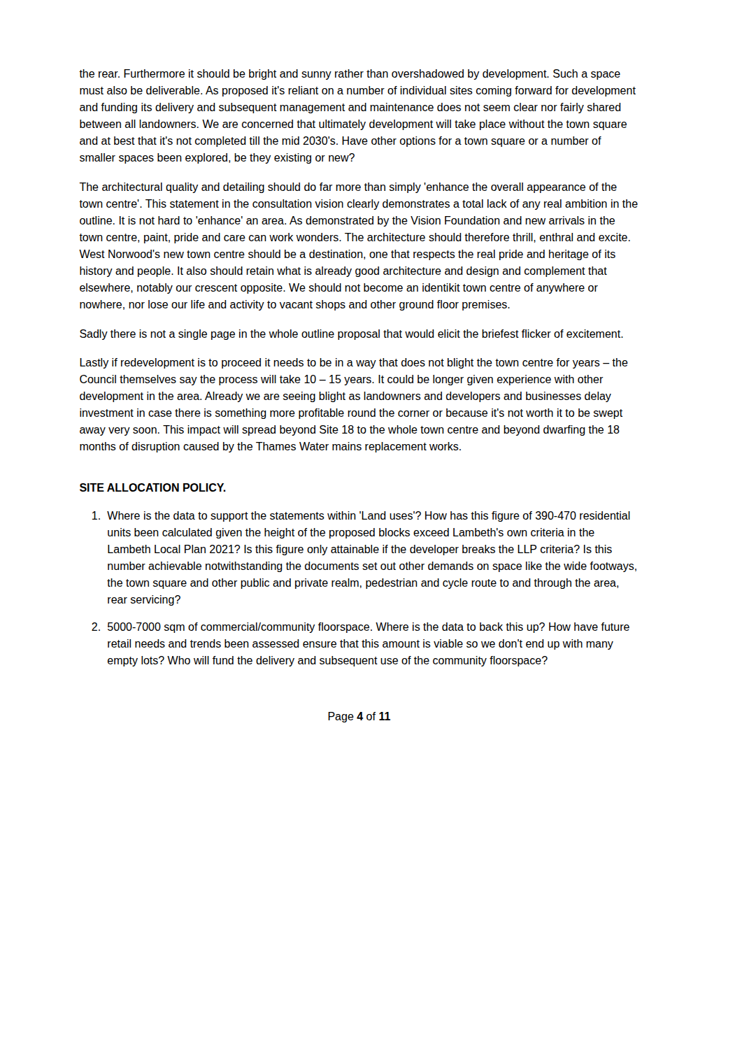the rear. Furthermore it should be bright and sunny rather than overshadowed by development. Such a space must also be deliverable. As proposed it's reliant on a number of individual sites coming forward for development and funding its delivery and subsequent management and maintenance does not seem clear nor fairly shared between all landowners. We are concerned that ultimately development will take place without the town square and at best that it's not completed till the mid 2030's. Have other options for a town square or a number of smaller spaces been explored, be they existing or new?
The architectural quality and detailing should do far more than simply 'enhance the overall appearance of the town centre'. This statement in the consultation vision clearly demonstrates a total lack of any real ambition in the outline. It is not hard to 'enhance' an area. As demonstrated by the Vision Foundation and new arrivals in the town centre, paint, pride and care can work wonders. The architecture should therefore thrill, enthral and excite. West Norwood's new town centre should be a destination, one that respects the real pride and heritage of its history and people. It also should retain what is already good architecture and design and complement that elsewhere, notably our crescent opposite. We should not become an identikit town centre of anywhere or nowhere, nor lose our life and activity to vacant shops and other ground floor premises.
Sadly there is not a single page in the whole outline proposal that would elicit the briefest flicker of excitement.
Lastly if redevelopment is to proceed it needs to be in a way that does not blight the town centre for years – the Council themselves say the process will take 10 – 15 years. It could be longer given experience with other development in the area. Already we are seeing blight as landowners and developers and businesses delay investment in case there is something more profitable round the corner or because it's not worth it to be swept away very soon. This impact will spread beyond Site 18 to the whole town centre and beyond dwarfing the 18 months of disruption caused by the Thames Water mains replacement works.
SITE ALLOCATION POLICY.
Where is the data to support the statements within 'Land uses'? How has this figure of 390-470 residential units been calculated given the height of the proposed blocks exceed Lambeth's own criteria in the Lambeth Local Plan 2021? Is this figure only attainable if the developer breaks the LLP criteria? Is this number achievable notwithstanding the documents set out other demands on space like the wide footways, the town square and other public and private realm, pedestrian and cycle route to and through the area, rear servicing?
5000-7000 sqm of commercial/community floorspace. Where is the data to back this up? How have future retail needs and trends been assessed ensure that this amount is viable so we don't end up with many empty lots? Who will fund the delivery and subsequent use of the community floorspace?
Page 4 of 11